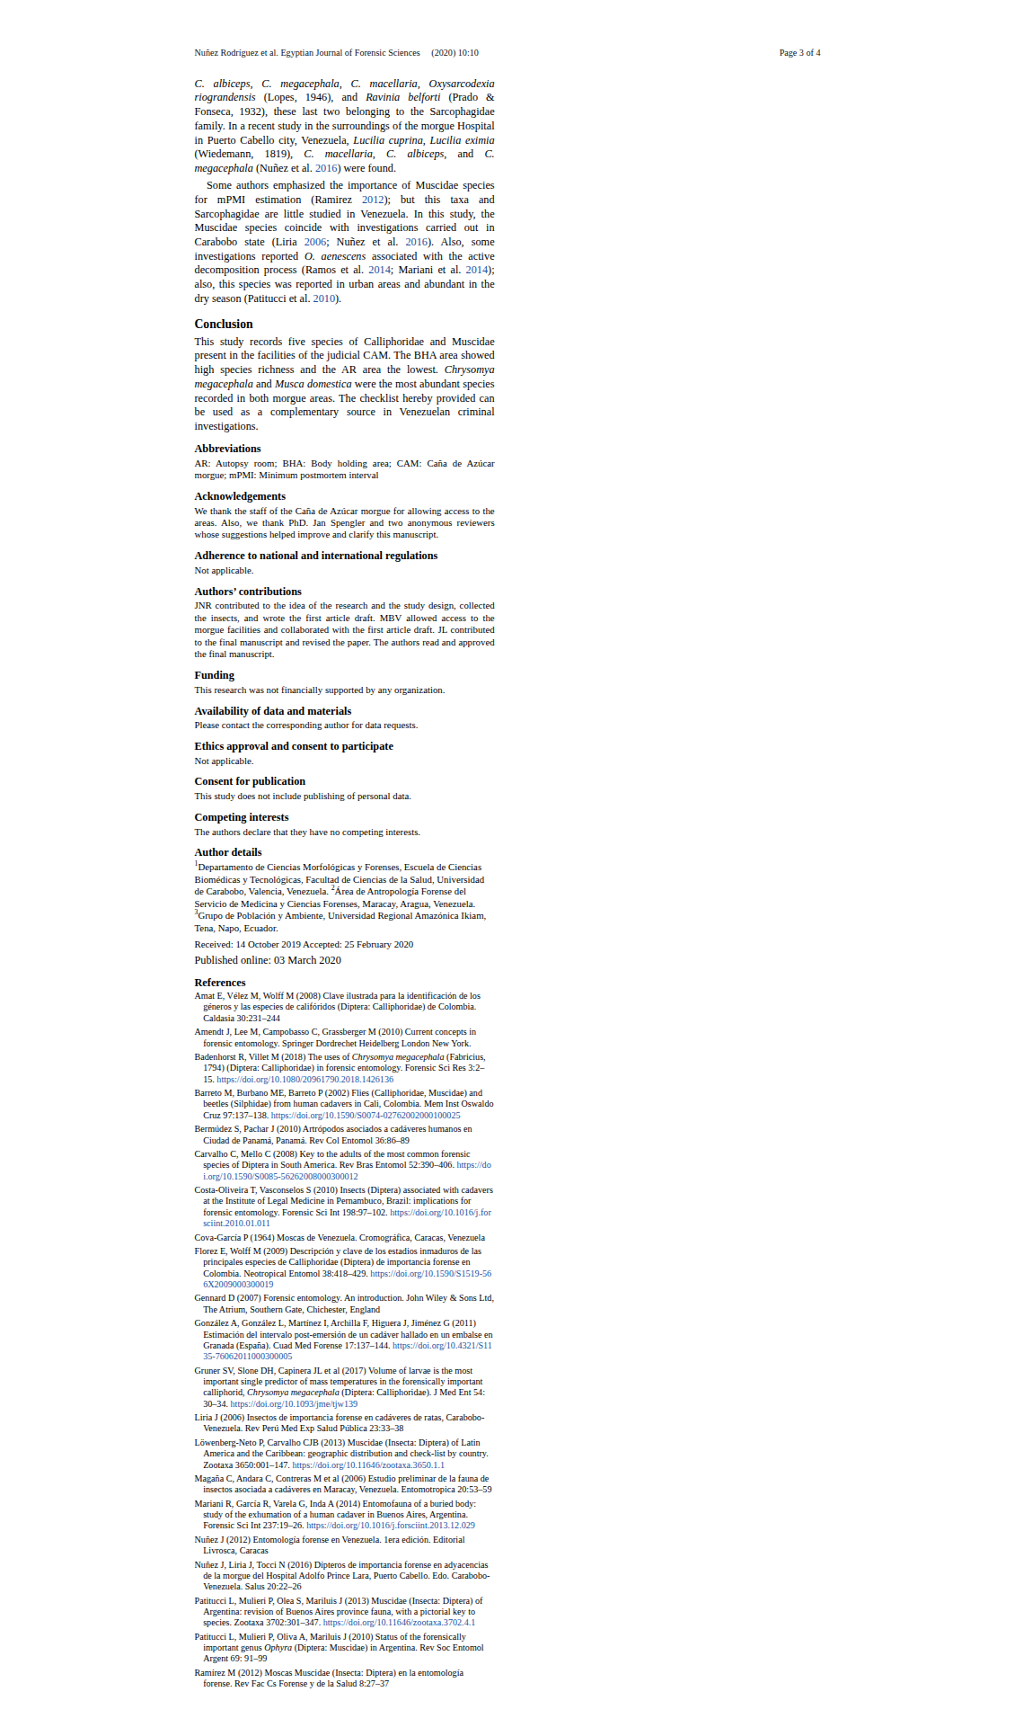Nuñez Rodríguez et al. Egyptian Journal of Forensic Sciences (2020) 10:10
Page 3 of 4
C. albiceps, C. megacephala, C. macellaria, Oxysarcodexia riograndensis (Lopes, 1946), and Ravinia belforti (Prado & Fonseca, 1932), these last two belonging to the Sarcophagidae family. In a recent study in the surroundings of the morgue Hospital in Puerto Cabello city, Venezuela, Lucilia cuprina, Lucilia eximia (Wiedemann, 1819), C. macellaria, C. albiceps, and C. megacephala (Nuñez et al. 2016) were found.
Some authors emphasized the importance of Muscidae species for mPMI estimation (Ramirez 2012); but this taxa and Sarcophagidae are little studied in Venezuela. In this study, the Muscidae species coincide with investigations carried out in Carabobo state (Liria 2006; Nuñez et al. 2016). Also, some investigations reported O. aenescens associated with the active decomposition process (Ramos et al. 2014; Mariani et al. 2014); also, this species was reported in urban areas and abundant in the dry season (Patitucci et al. 2010).
Conclusion
This study records five species of Calliphoridae and Muscidae present in the facilities of the judicial CAM. The BHA area showed high species richness and the AR area the lowest. Chrysomya megacephala and Musca domestica were the most abundant species recorded in both morgue areas. The checklist hereby provided can be used as a complementary source in Venezuelan criminal investigations.
Abbreviations
AR: Autopsy room; BHA: Body holding area; CAM: Caña de Azúcar morgue; mPMI: Minimum postmortem interval
Acknowledgements
We thank the staff of the Caña de Azúcar morgue for allowing access to the areas. Also, we thank PhD. Jan Spengler and two anonymous reviewers whose suggestions helped improve and clarify this manuscript.
Adherence to national and international regulations
Not applicable.
Authors’ contributions
JNR contributed to the idea of the research and the study design, collected the insects, and wrote the first article draft. MBV allowed access to the morgue facilities and collaborated with the first article draft. JL contributed to the final manuscript and revised the paper. The authors read and approved the final manuscript.
Funding
This research was not financially supported by any organization.
Availability of data and materials
Please contact the corresponding author for data requests.
Ethics approval and consent to participate
Not applicable.
Consent for publication
This study does not include publishing of personal data.
Competing interests
The authors declare that they have no competing interests.
Author details
1Departamento de Ciencias Morfológicas y Forenses, Escuela de Ciencias Biomédicas y Tecnológicas, Facultad de Ciencias de la Salud, Universidad de Carabobo, Valencia, Venezuela. 2Área de Antropología Forense del Servicio de Medicina y Ciencias Forenses, Maracay, Aragua, Venezuela. 3Grupo de Población y Ambiente, Universidad Regional Amazónica Ikiam, Tena, Napo, Ecuador.
Received: 14 October 2019 Accepted: 25 February 2020
Published online: 03 March 2020
References
Amat E, Vélez M, Wolff M (2008) Clave ilustrada para la identificación de los géneros y las especies de califóridos (Diptera: Calliphoridae) de Colombia. Caldasia 30:231–244
Amendt J, Lee M, Campobasso C, Grassberger M (2010) Current concepts in forensic entomology. Springer Dordrechet Heidelberg London New York.
Badenhorst R, Villet M (2018) The uses of Chrysomya megacephala (Fabricius, 1794) (Diptera: Calliphoridae) in forensic entomology. Forensic Sci Res 3:2–15. https://doi.org/10.1080/20961790.2018.1426136
Barreto M, Burbano ME, Barreto P (2002) Flies (Calliphoridae, Muscidae) and beetles (Silphidae) from human cadavers in Cali, Colombia. Mem Inst Oswaldo Cruz 97:137–138. https://doi.org/10.1590/S0074-02762002000100025
Bermúdez S, Pachar J (2010) Artrópodos asociados a cadáveres humanos en Ciudad de Panamá, Panamá. Rev Col Entomol 36:86–89
Carvalho C, Mello C (2008) Key to the adults of the most common forensic species of Diptera in South America. Rev Bras Entomol 52:390–406. https://doi.org/10.1590/S0085-56262008000300012
Costa-Oliveira T, Vasconselos S (2010) Insects (Diptera) associated with cadavers at the Institute of Legal Medicine in Pernambuco, Brazil: implications for forensic entomology. Forensic Sci Int 198:97–102. https://doi.org/10.1016/j.forsciint.2010.01.011
Cova-García P (1964) Moscas de Venezuela. Cromográfica, Caracas, Venezuela
Florez E, Wolff M (2009) Descripción y clave de los estadios inmaduros de las principales especies de Calliphoridae (Diptera) de importancia forense en Colombia. Neotropical Entomol 38:418–429. https://doi.org/10.1590/S1519-566X2009000300019
Gennard D (2007) Forensic entomology. An introduction. John Wiley & Sons Ltd, The Atrium, Southern Gate, Chichester, England
González A, González L, Martínez I, Archilla F, Higuera J, Jiménez G (2011) Estimación del intervalo post-emersión de un cadáver hallado en un embalse en Granada (España). Cuad Med Forense 17:137–144. https://doi.org/10.4321/S1135-76062011000300005
Gruner SV, Slone DH, Capinera JL et al (2017) Volume of larvae is the most important single predictor of mass temperatures in the forensically important calliphorid, Chrysomya megacephala (Diptera: Calliphoridae). J Med Ent 54: 30–34. https://doi.org/10.1093/jme/tjw139
Liria J (2006) Insectos de importancia forense en cadáveres de ratas, Carabobo-Venezuela. Rev Perú Med Exp Salud Pública 23:33–38
Löwenberg-Neto P, Carvalho CJB (2013) Muscidae (Insecta: Diptera) of Latin America and the Caribbean: geographic distribution and check-list by country. Zootaxa 3650:001–147. https://doi.org/10.11646/zootaxa.3650.1.1
Magaña C, Andara C, Contreras M et al (2006) Estudio preliminar de la fauna de insectos asociada a cadáveres en Maracay, Venezuela. Entomotropica 20:53–59
Mariani R, García R, Varela G, Inda A (2014) Entomofauna of a buried body: study of the exhumation of a human cadaver in Buenos Aires, Argentina. Forensic Sci Int 237:19–26. https://doi.org/10.1016/j.forsciint.2013.12.029
Nuñez J (2012) Entomología forense en Venezuela. 1era edición. Editorial Livrosca, Caracas
Nuñez J, Liria J, Tocci N (2016) Dípteros de importancia forense en adyacencias de la morgue del Hospital Adolfo Prince Lara, Puerto Cabello. Edo. Carabobo-Venezuela. Salus 20:22–26
Patitucci L, Mulieri P, Olea S, Mariluis J (2013) Muscidae (Insecta: Diptera) of Argentina: revision of Buenos Aires province fauna, with a pictorial key to species. Zootaxa 3702:301–347. https://doi.org/10.11646/zootaxa.3702.4.1
Patitucci L, Mulieri P, Oliva A, Mariluis J (2010) Status of the forensically important genus Ophyra (Diptera: Muscidae) in Argentina. Rev Soc Entomol Argent 69: 91–99
Ramírez M (2012) Moscas Muscidae (Insecta: Diptera) en la entomología forense. Rev Fac Cs Forense y de la Salud 8:27–37